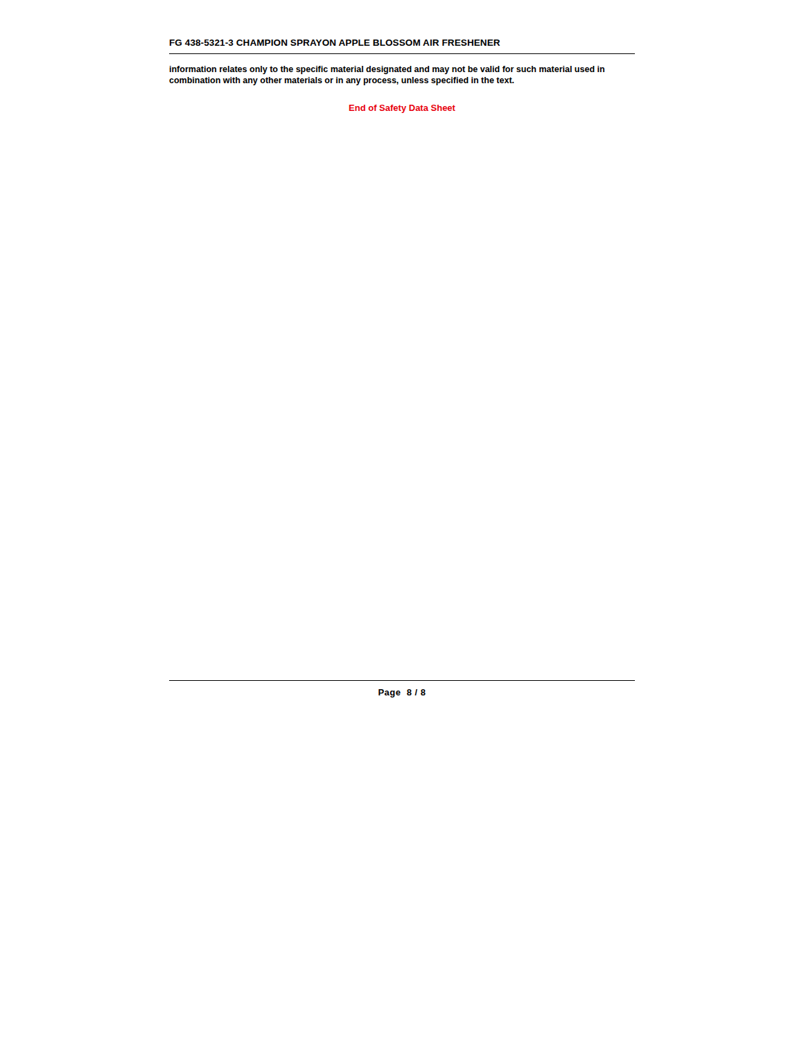FG 438-5321-3 CHAMPION SPRAYON APPLE BLOSSOM AIR FRESHENER
information relates only to the specific material designated and may not be valid for such material used in combination with any other materials or in any process, unless specified in the text.
End of Safety Data Sheet
Page 8 / 8